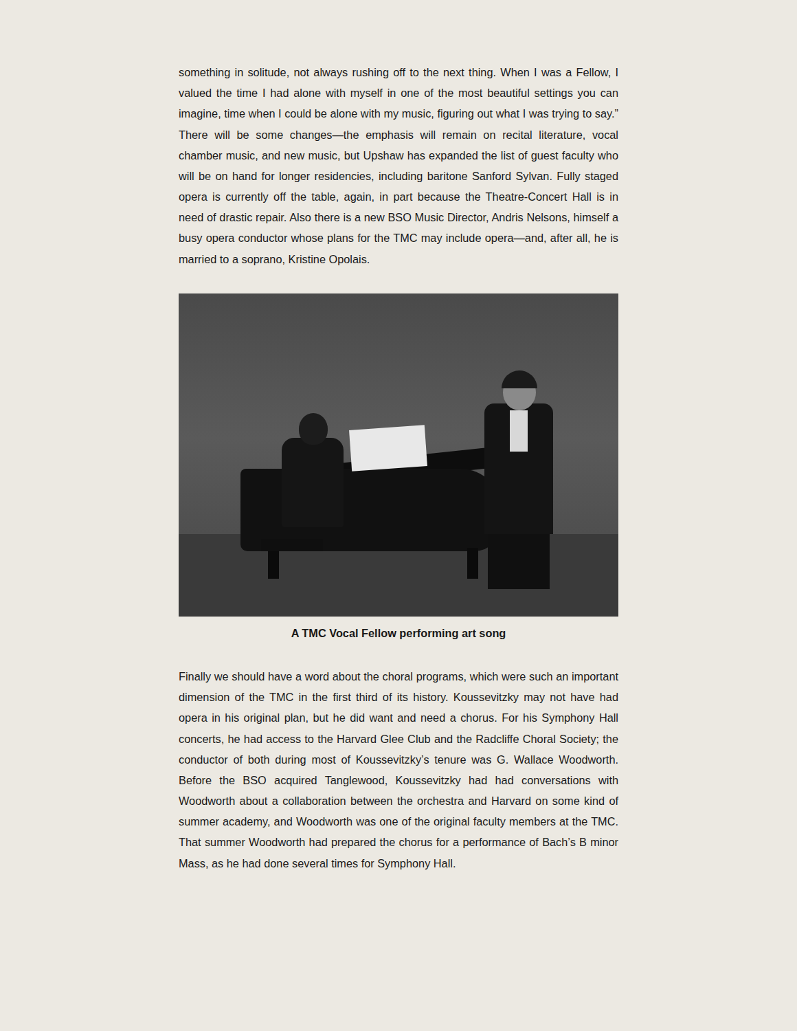something in solitude, not always rushing off to the next thing. When I was a Fellow, I valued the time I had alone with myself in one of the most beautiful settings you can imagine, time when I could be alone with my music, figuring out what I was trying to say.” There will be some changes—the emphasis will remain on recital literature, vocal chamber music, and new music, but Upshaw has expanded the list of guest faculty who will be on hand for longer residencies, including baritone Sanford Sylvan. Fully staged opera is currently off the table, again, in part because the Theatre-Concert Hall is in need of drastic repair. Also there is a new BSO Music Director, Andris Nelsons, himself a busy opera conductor whose plans for the TMC may include opera—and, after all, he is married to a soprano, Kristine Opolais.
A TMC Vocal Fellow performing art song
Finally we should have a word about the choral programs, which were such an important dimension of the TMC in the first third of its history. Koussevitzky may not have had opera in his original plan, but he did want and need a chorus. For his Symphony Hall concerts, he had access to the Harvard Glee Club and the Radcliffe Choral Society; the conductor of both during most of Koussevitzky’s tenure was G. Wallace Woodworth. Before the BSO acquired Tanglewood, Koussevitzky had had conversations with Woodworth about a collaboration between the orchestra and Harvard on some kind of summer academy, and Woodworth was one of the original faculty members at the TMC. That summer Woodworth had prepared the chorus for a performance of Bach’s B minor Mass, as he had done several times for Symphony Hall.